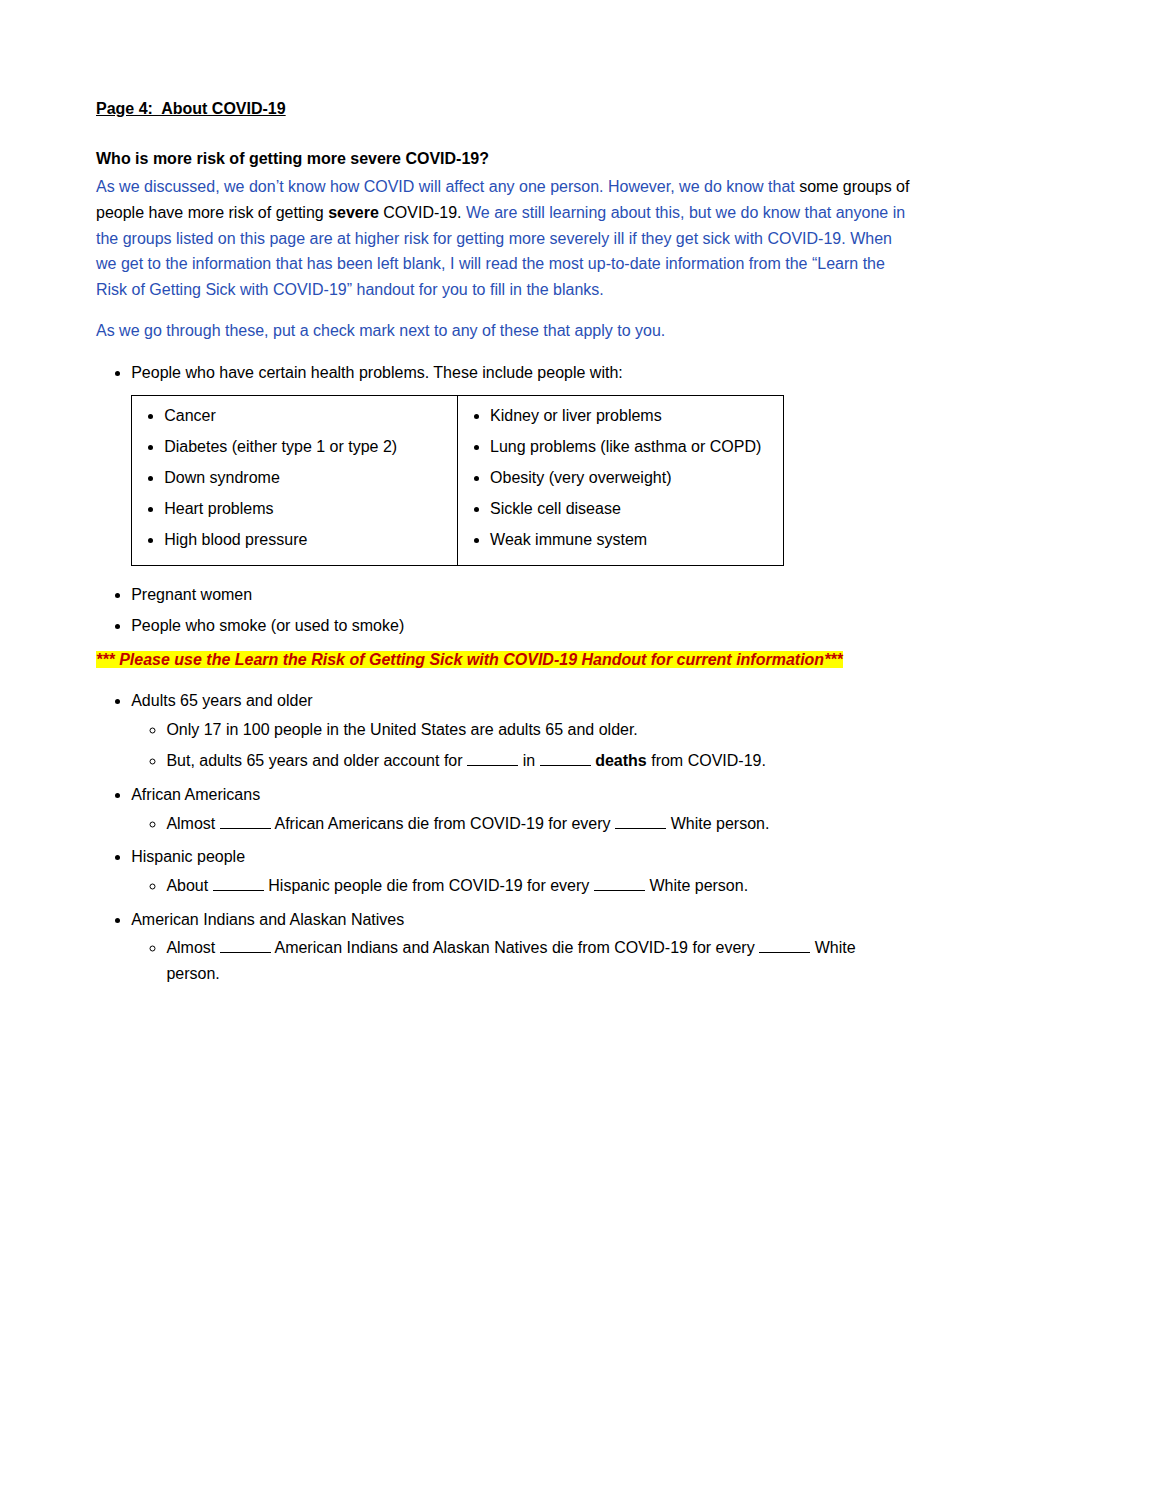Page 4: About COVID-19
Who is more risk of getting more severe COVID-19?
As we discussed, we don’t know how COVID will affect any one person. However, we do know that some groups of people have more risk of getting severe COVID-19. We are still learning about this, but we do know that anyone in the groups listed on this page are at higher risk for getting more severely ill if they get sick with COVID-19. When we get to the information that has been left blank, I will read the most up-to-date information from the “Learn the Risk of Getting Sick with COVID-19” handout for you to fill in the blanks.
As we go through these, put a check mark next to any of these that apply to you.
People who have certain health problems. These include people with:
| Cancer Diabetes (either type 1 or type 2) Down syndrome Heart problems High blood pressure | Kidney or liver problems Lung problems (like asthma or COPD) Obesity (very overweight) Sickle cell disease Weak immune system |
Pregnant women
People who smoke (or used to smoke)
*** Please use the Learn the Risk of Getting Sick with COVID-19 Handout for current information***
Adults 65 years and older
Only 17 in 100 people in the United States are adults 65 and older.
But, adults 65 years and older account for in deaths from COVID-19.
African Americans
Almost African Americans die from COVID-19 for every White person.
Hispanic people
About Hispanic people die from COVID-19 for every White person.
American Indians and Alaskan Natives
Almost American Indians and Alaskan Natives die from COVID-19 for every White person.